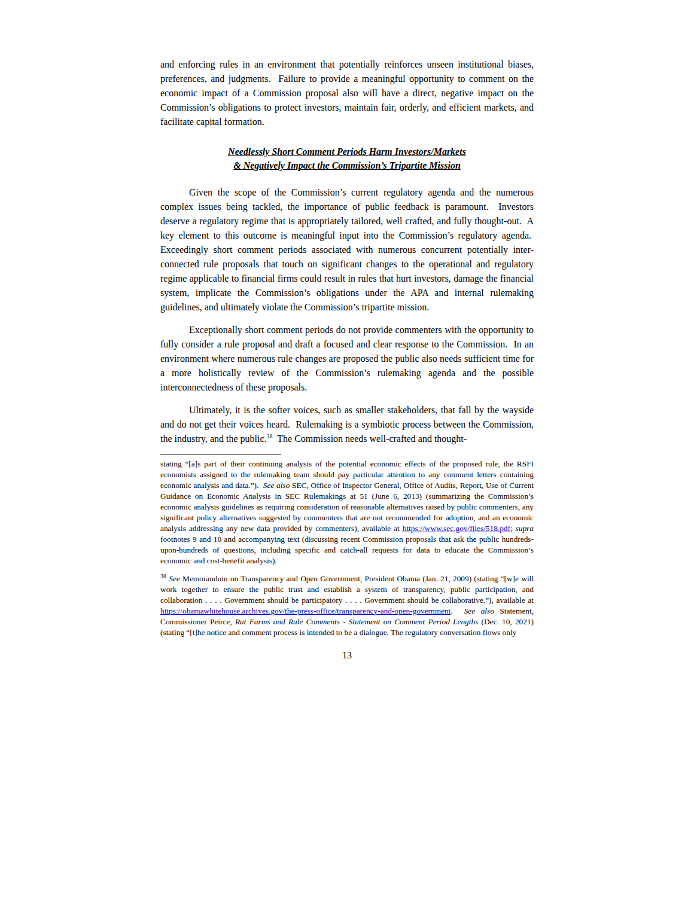and enforcing rules in an environment that potentially reinforces unseen institutional biases, preferences, and judgments. Failure to provide a meaningful opportunity to comment on the economic impact of a Commission proposal also will have a direct, negative impact on the Commission’s obligations to protect investors, maintain fair, orderly, and efficient markets, and facilitate capital formation.
Needlessly Short Comment Periods Harm Investors/Markets & Negatively Impact the Commission’s Tripartite Mission
Given the scope of the Commission’s current regulatory agenda and the numerous complex issues being tackled, the importance of public feedback is paramount. Investors deserve a regulatory regime that is appropriately tailored, well crafted, and fully thought-out. A key element to this outcome is meaningful input into the Commission’s regulatory agenda. Exceedingly short comment periods associated with numerous concurrent potentially inter-connected rule proposals that touch on significant changes to the operational and regulatory regime applicable to financial firms could result in rules that hurt investors, damage the financial system, implicate the Commission’s obligations under the APA and internal rulemaking guidelines, and ultimately violate the Commission’s tripartite mission.
Exceptionally short comment periods do not provide commenters with the opportunity to fully consider a rule proposal and draft a focused and clear response to the Commission. In an environment where numerous rule changes are proposed the public also needs sufficient time for a more holistically review of the Commission’s rulemaking agenda and the possible interconnectedness of these proposals.
Ultimately, it is the softer voices, such as smaller stakeholders, that fall by the wayside and do not get their voices heard. Rulemaking is a symbiotic process between the Commission, the industry, and the public.38 The Commission needs well-crafted and thought-
stating “[a]s part of their continuing analysis of the potential economic effects of the proposed rule, the RSFI economists assigned to the rulemaking team should pay particular attention to any comment letters containing economic analysis and data.”). See also SEC, Office of Inspector General, Office of Audits, Report, Use of Current Guidance on Economic Analysis in SEC Rulemakings at 51 (June 6, 2013) (summarizing the Commission’s economic analysis guidelines as requiring consideration of reasonable alternatives raised by public commenters, any significant policy alternatives suggested by commenters that are not recommended for adoption, and an economic analysis addressing any new data provided by commenters), available at https://www.sec.gov/files/518.pdf; supra footnotes 9 and 10 and accompanying text (discussing recent Commission proposals that ask the public hundreds-upon-hundreds of questions, including specific and catch-all requests for data to educate the Commission’s economic and cost-benefit analysis).
38 See Memorandum on Transparency and Open Government, President Obama (Jan. 21, 2009) (stating “[w]e will work together to ensure the public trust and establish a system of transparency, public participation, and collaboration . . . . Government should be participatory . . . . Government should be collaborative.”), available at https://obamawhitehouse.archives.gov/the-press-office/transparency-and-open-government. See also Statement, Commissioner Peirce, Rat Farms and Rule Comments - Statement on Comment Period Lengths (Dec. 10, 2021) (stating “[t]he notice and comment process is intended to be a dialogue. The regulatory conversation flows only
13